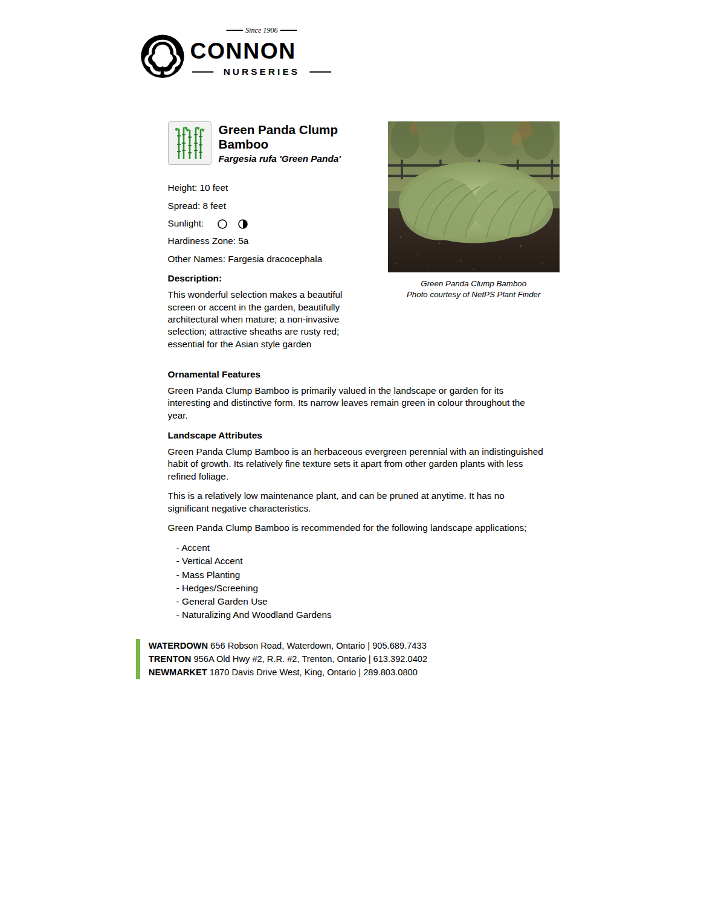Since 1906 CONNON NURSERIES
Green Panda Clump Bamboo
Fargesia rufa 'Green Panda'
Height: 10 feet
Spread: 8 feet
Sunlight:
Hardiness Zone: 5a
Other Names: Fargesia dracocephala
Description:
This wonderful selection makes a beautiful screen or accent in the garden, beautifully architectural when mature; a non-invasive selection; attractive sheaths are rusty red; essential for the Asian style garden
Green Panda Clump Bamboo
Photo courtesy of NetPS Plant Finder
Ornamental Features
Green Panda Clump Bamboo is primarily valued in the landscape or garden for its interesting and distinctive form. Its narrow leaves remain green in colour throughout the year.
Landscape Attributes
Green Panda Clump Bamboo is an herbaceous evergreen perennial with an indistinguished habit of growth. Its relatively fine texture sets it apart from other garden plants with less refined foliage.
This is a relatively low maintenance plant, and can be pruned at anytime. It has no significant negative characteristics.
Green Panda Clump Bamboo is recommended for the following landscape applications;
Accent
Vertical Accent
Mass Planting
Hedges/Screening
General Garden Use
Naturalizing And Woodland Gardens
WATERDOWN 656 Robson Road, Waterdown, Ontario | 905.689.7433
TRENTON 956A Old Hwy #2, R.R. #2, Trenton, Ontario | 613.392.0402
NEWMARKET 1870 Davis Drive West, King, Ontario | 289.803.0800